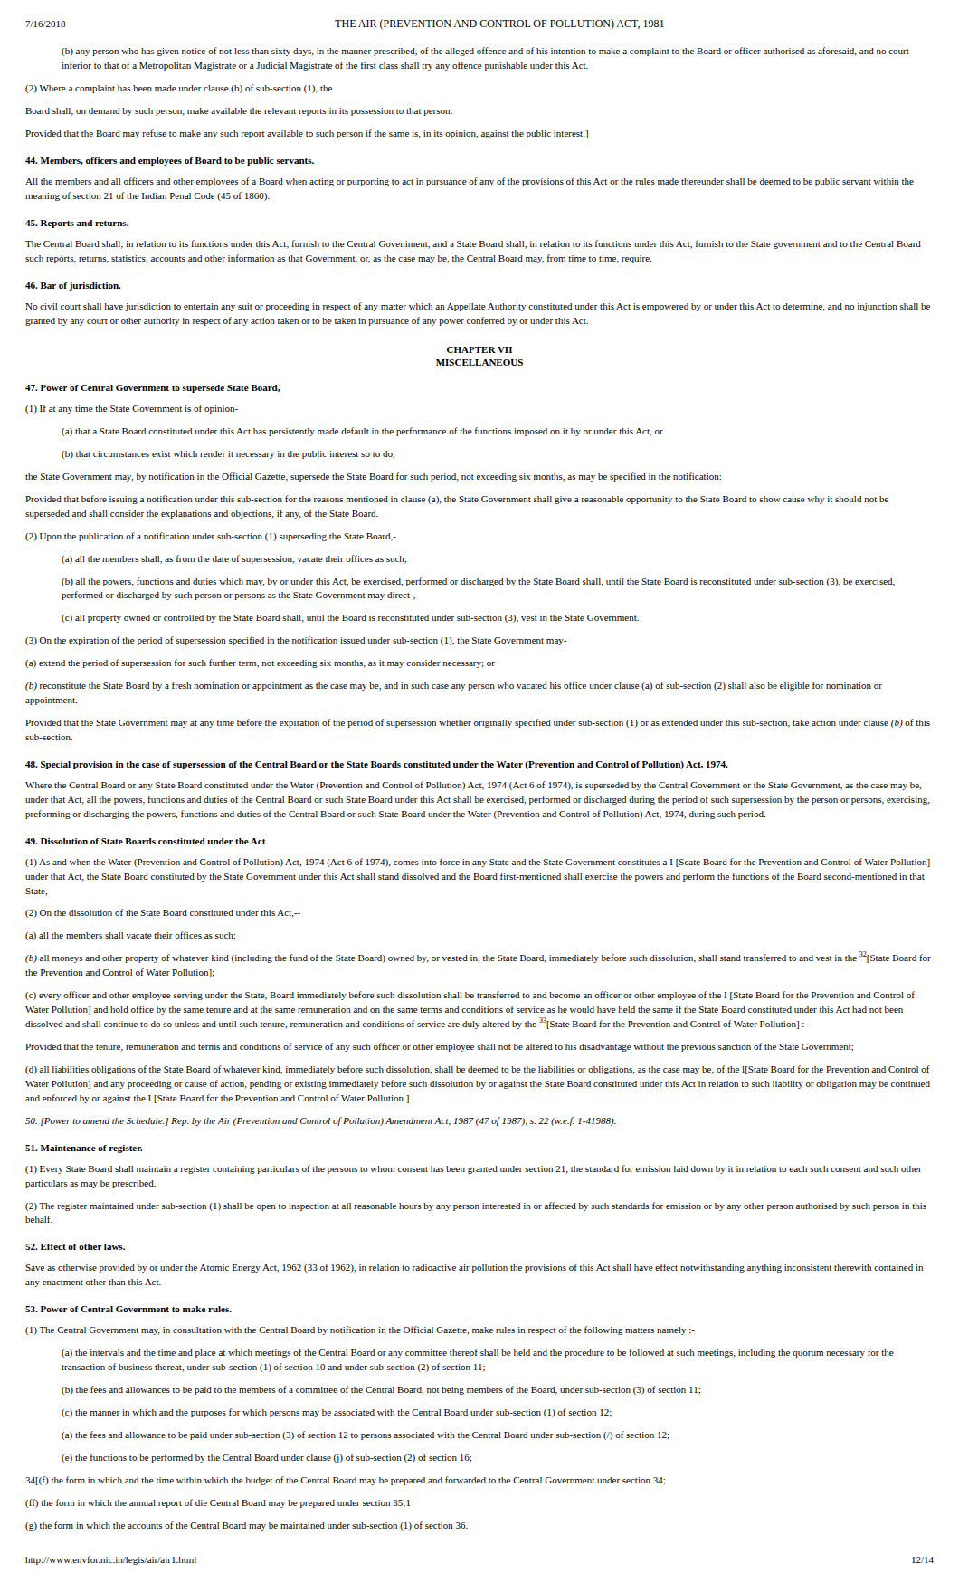7/16/2018 THE AIR (PREVENTION AND CONTROL OF POLLUTION) ACT, 1981
(b) any person who has given notice of not less than sixty days, in the manner prescribed, of the alleged offence and of his intention to make a complaint to the Board or officer authorised as aforesaid, and no court inferior to that of a Metropolitan Magistrate or a Judicial Magistrate of the first class shall try any offence punishable under this Act.
(2) Where a complaint has been made under clause (b) of sub-section (1), the
Board shall, on demand by such person, make available the relevant reports in its possession to that person:
Provided that the Board may refuse to make any such report available to such person if the same is, in its opinion, against the public interest.]
44. Members, officers and employees of Board to be public servants.
All the members and all officers and other employees of a Board when acting or purporting to act in pursuance of any of the provisions of this Act or the rules made thereunder shall be deemed to be public servant within the meaning of section 21 of the Indian Penal Code (45 of 1860).
45. Reports and returns.
The Central Board shall, in relation to its functions under this Act, furnish to the Central Goveniment, and a State Board shall, in relation to its functions under this Act, furnish to the State government and to the Central Board such reports, returns, statistics, accounts and other information as that Government, or, as the case may be, the Central Board may, from time to time, require.
46. Bar of jurisdiction.
No civil court shall have jurisdiction to entertain any suit or proceeding in respect of any matter which an Appellate Authority constituted under this Act is empowered by or under this Act to determine, and no injunction shall be granted by any court or other authority in respect of any action taken or to be taken in pursuance of any power conferred by or under this Act.
CHAPTER VII
MISCELLANEOUS
47. Power of Central Government to supersede State Board,
(1) If at any time the State Government is of opinion-
(a) that a State Board constituted under this Act has persistently made default in the performance of the functions imposed on it by or under this Act, or
(b) that circumstances exist which render it necessary in the public interest so to do,
the State Government may, by notification in the Official Gazette, supersede the State Board for such period, not exceeding six months, as may be specified in the notification:
Provided that before issuing a notification under this sub-section for the reasons mentioned in clause (a), the State Government shall give a reasonable opportunity to the State Board to show cause why it should not be superseded and shall consider the explanations and objections, if any, of the State Board.
(2) Upon the publication of a notification under sub-section (1) superseding the State Board,-
(a) all the members shall, as from the date of supersession, vacate their offices as such;
(b) all the powers, functions and duties which may, by or under this Act, be exercised, performed or discharged by the State Board shall, until the State Board is reconstituted under sub-section (3), be exercised, performed or discharged by such person or persons as the State Government may direct-,
(c) all property owned or controlled by the State Board shall, until the Board is reconstituted under sub-section (3), vest in the State Government.
(3) On the expiration of the period of supersession specified in the notification issued under sub-section (1), the State Government may-
(a) extend the period of supersession for such further term, not exceeding six months, as it may consider necessary; or
(b) reconstitute the State Board by a fresh nomination or appointment as the case may be, and in such case any person who vacated his office under clause (a) of sub-section (2) shall also be eligible for nomination or appointment.
Provided that the State Government may at any time before the expiration of the period of supersession whether originally specified under sub-section (1) or as extended under this sub-section, take action under clause (b) of this sub-section.
48. Special provision in the case of supersession of the Central Board or the State Boards constituted under the Water (Prevention and Control of Pollution) Act, 1974.
Where the Central Board or any State Board constituted under the Water (Prevention and Control of Pollution) Act, 1974 (Act 6 of 1974), is superseded by the Central Government or the State Government, as the case may be, under that Act, all the powers, functions and duties of the Central Board or such State Board under this Act shall be exercised, performed or discharged during the period of such supersession by the person or persons, exercising, preforming or discharging the powers, functions and duties of the Central Board or such State Board under the Water (Prevention and Control of Pollution) Act, 1974, during such period.
49. Dissolution of State Boards constituted under the Act
(1) As and when the Water (Prevention and Control of Pollution) Act, 1974 (Act 6 of 1974), comes into force in any State and the State Government constitutes a I [Scate Board for the Prevention and Control of Water Pollution] under that Act, the State Board constituted by the State Government under this Act shall stand dissolved and the Board first-mentioned shall exercise the powers and perform the functions of the Board second-mentioned in that State,
(2) On the dissolution of the State Board constituted under this Act,--
(a) all the members shall vacate their offices as such;
(b) all moneys and other property of whatever kind (including the fund of the State Board) owned by, or vested in, the State Board, immediately before such dissolution, shall stand transferred to and vest in the 32[State Board for the Prevention and Control of Water Pollution];
(c) every officer and other employee serving under the State, Board immediately before such dissolution shall be transferred to and become an officer or other employee of the I [State Board for the Prevention and Control of Water Pollution] and hold office by the same tenure and at the same remuneration and on the same terms and conditions of service as he would have held the same if the State Board constituted under this Act had not been dissolved and shall continue to do so unless and until such tenure, remuneration and conditions of service are duly altered by the 33[State Board for the Prevention and Control of Water Pollution] :
Provided that the tenure, remuneration and terms and conditions of service of any such officer or other employee shall not be altered to his disadvantage without the previous sanction of the State Government;
(d) all liabilities obligations of the State Board of whatever kind, immediately before such dissolution, shall be deemed to be the liabilities or obligations, as the case may be, of the l[State Board for the Prevention and Control of Water Pollution] and any proceeding or cause of action, pending or existing immediately before such dissolution by or against the State Board constituted under this Act in relation to such liability or obligation may be continued and enforced by or against the I [State Board for the Prevention and Control of Water Pollution.]
50. [Power to amend the Schedule.] Rep. by the Air (Prevention and Control of Pollution) Amendment Act, 1987 (47 of 1987), s. 22 (w.e.f. 1-41988).
51. Maintenance of register.
(1) Every State Board shall maintain a register containing particulars of the persons to whom consent has been granted under section 21, the standard for emission laid down by it in relation to each such consent and such other particulars as may be prescribed.
(2) The register maintained under sub-section (1) shall be open to inspection at all reasonable hours by any person interested in or affected by such standards for emission or by any other person authorised by such person in this behalf.
52. Effect of other laws.
Save as otherwise provided by or under the Atomic Energy Act, 1962 (33 of 1962), in relation to radioactive air pollution the provisions of this Act shall have effect notwithstanding anything inconsistent therewith contained in any enactment other than this Act.
53. Power of Central Government to make rules.
(1) The Central Government may, in consultation with the Central Board by notification in the Official Gazette, make rules in respect of the following matters namely :-
(a) the intervals and the time and place at which meetings of the Central Board or any committee thereof shall be held and the procedure to be followed at such meetings, including the quorum necessary for the transaction of business thereat, under sub-section (1) of section 10 and under sub-section (2) of section 11;
(b) the fees and allowances to be paid to the members of a committee of the Central Board, not being members of the Board, under sub-section (3) of section 11;
(c) the manner in which and the purposes for which persons may be associated with the Central Board under sub-section (1) of section 12;
(a) the fees and allowance to be paid under sub-section (3) of section 12 to persons associated with the Central Board under sub-section (/) of section 12;
(e) the functions to be performed by the Central Board under clause (j) of sub-section (2) of section 16;
34[(f) the form in which and the time within which the budget of the Central Board may be prepared and forwarded to the Central Government under section 34;
(ff) the form in which the annual report of die Central Board may be prepared under section 35;1
(g) the form in which the accounts of the Central Board may be maintained under sub-section (1) of section 36.
http://www.envfor.nic.in/legis/air/air1.html 12/14